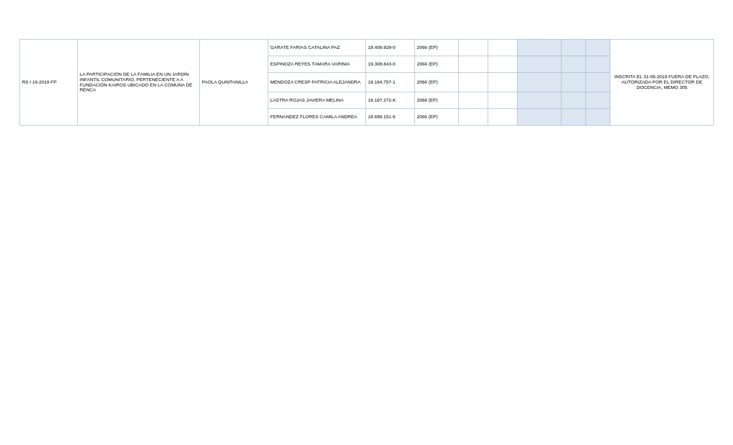| RS I 16-2019 FP | LA PARTICIPACIÓN DE LA FAMILIA EN UN JARDÍN INFANTIL COMUNITARIO, PERTENECIENTE A A FUNDACIÓN KAIROS UBICADO EN LA COMUNA DE RENCA | PAOLA QUINTANILLA | GÁRATE FARÍAS CATALINA PAZ | 19.409.929-0 | 2066 (EP) | | | | | | INSCRITA EL 31-05-2019 FUERA DE PLAZO, AUTORIZADA POR EL DIRECTOR DE DOCENCIA, MEMO 305 |
| ESPINOZA REYES TAMARA VARINIA | 19.308.843-0 | 2066 (EP) | | | | | |
| MENDOZA CRESP PATRICIA ALEJANDRA | 19.184.757-1 | 2066 (EP) | | | | | |
| LASTRA ROJAS JAVIERA MELINA | 19.187.272-K | 2066 (EP) | | | | | |
| FERNANDEZ FLORES CAMILA ANDREA | 18.699.151-6 | 2066 (EP) | | | | | |